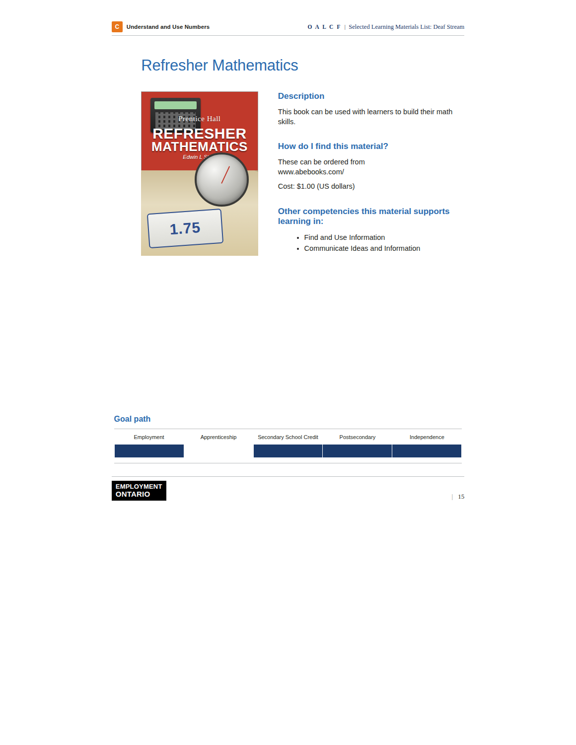C
Understand and Use Numbers
O A L C F|Selected Learning Materials List: Deaf Stream
Refresher Mathematics
Prentice Hall
REFRESHER
MATHEMATICS
Edwin L Stein
1.75
Description
This book can be used with learners to build their math skills.
How do I find this material?
These can be ordered from
www.abebooks.com/
Cost: $1.00 (US dollars)
Other competencies this material supports learning in:
Find and Use Information
Communicate Ideas and Information
Goal path
| Employment | Apprenticeship | Secondary School Credit | Postsecondary | Independence |
| --- | --- | --- | --- | --- |
EMPLOYMENT
ONTARIO
|15